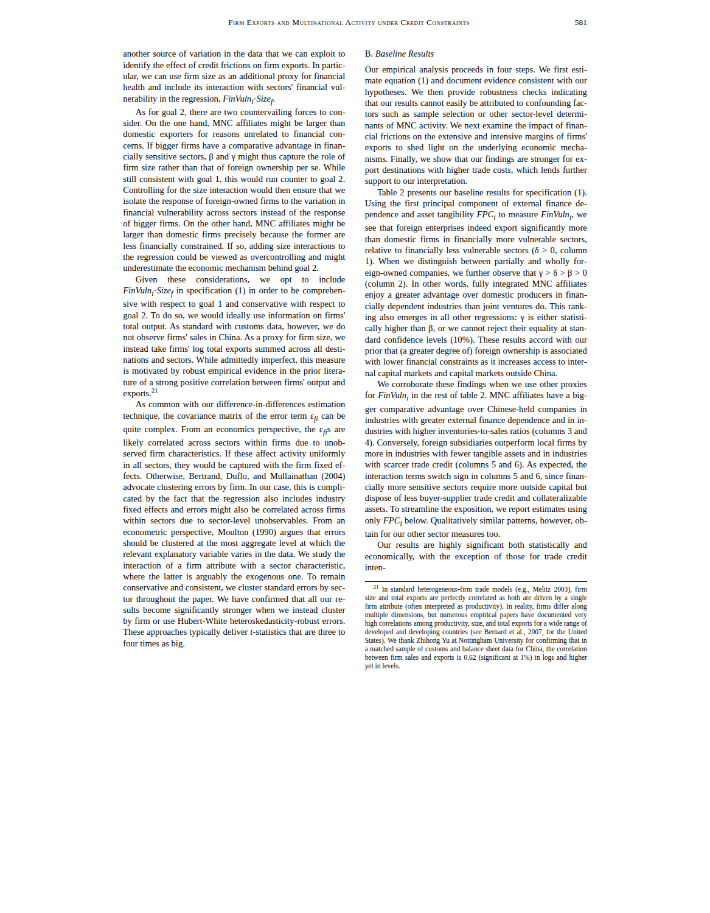Firm Exports and Multinational Activity under Credit Constraints 581
another source of variation in the data that we can exploit to identify the effect of credit frictions on firm exports. In particular, we can use firm size as an additional proxy for financial health and include its interaction with sectors' financial vulnerability in the regression, FinVulni·Sizef.
As for goal 2, there are two countervailing forces to consider. On the one hand, MNC affiliates might be larger than domestic exporters for reasons unrelated to financial concerns. If bigger firms have a comparative advantage in financially sensitive sectors, β and γ might thus capture the role of firm size rather than that of foreign ownership per se. While still consistent with goal 1, this would run counter to goal 2. Controlling for the size interaction would then ensure that we isolate the response of foreign-owned firms to the variation in financial vulnerability across sectors instead of the response of bigger firms. On the other hand, MNC affiliates might be larger than domestic firms precisely because the former are less financially constrained. If so, adding size interactions to the regression could be viewed as overcontrolling and might underestimate the economic mechanism behind goal 2.
Given these considerations, we opt to include FinVulni·Sizef in specification (1) in order to be comprehensive with respect to goal 1 and conservative with respect to goal 2. To do so, we would ideally use information on firms' total output. As standard with customs data, however, we do not observe firms' sales in China. As a proxy for firm size, we instead take firms' log total exports summed across all destinations and sectors. While admittedly imperfect, this measure is motivated by robust empirical evidence in the prior literature of a strong positive correlation between firms' output and exports.21
As common with our difference-in-differences estimation technique, the covariance matrix of the error term εfi can be quite complex. From an economics perspective, the εfis are likely correlated across sectors within firms due to unobserved firm characteristics. If these affect activity uniformly in all sectors, they would be captured with the firm fixed effects. Otherwise, Bertrand, Duflo, and Mullainathan (2004) advocate clustering errors by firm. In our case, this is complicated by the fact that the regression also includes industry fixed effects and errors might also be correlated across firms within sectors due to sector-level unobservables. From an econometric perspective, Moulton (1990) argues that errors should be clustered at the most aggregate level at which the relevant explanatory variable varies in the data. We study the interaction of a firm attribute with a sector characteristic, where the latter is arguably the exogenous one. To remain conservative and consistent, we cluster standard errors by sector throughout the paper. We have confirmed that all our results become significantly stronger when we instead cluster by firm or use Hubert-White heteroskedasticity-robust errors. These approaches typically deliver t-statistics that are three to four times as big.
B. Baseline Results
Our empirical analysis proceeds in four steps. We first estimate equation (1) and document evidence consistent with our hypotheses. We then provide robustness checks indicating that our results cannot easily be attributed to confounding factors such as sample selection or other sector-level determinants of MNC activity. We next examine the impact of financial frictions on the extensive and intensive margins of firms' exports to shed light on the underlying economic mechanisms. Finally, we show that our findings are stronger for export destinations with higher trade costs, which lends further support to our interpretation.
Table 2 presents our baseline results for specification (1). Using the first principal component of external finance dependence and asset tangibility FPCi to measure FinVulni, we see that foreign enterprises indeed export significantly more than domestic firms in financially more vulnerable sectors, relative to financially less vulnerable sectors (δ > 0, column 1). When we distinguish between partially and wholly foreign-owned companies, we further observe that γ > δ > β > 0 (column 2). In other words, fully integrated MNC affiliates enjoy a greater advantage over domestic producers in financially dependent industries than joint ventures do. This ranking also emerges in all other regressions: γ is either statistically higher than β, or we cannot reject their equality at standard confidence levels (10%). These results accord with our prior that (a greater degree of) foreign ownership is associated with lower financial constraints as it increases access to internal capital markets and capital markets outside China.
We corroborate these findings when we use other proxies for FinVulni in the rest of table 2. MNC affiliates have a bigger comparative advantage over Chinese-held companies in industries with greater external finance dependence and in industries with higher inventories-to-sales ratios (columns 3 and 4). Conversely, foreign subsidiaries outperform local firms by more in industries with fewer tangible assets and in industries with scarcer trade credit (columns 5 and 6). As expected, the interaction terms switch sign in columns 5 and 6, since financially more sensitive sectors require more outside capital but dispose of less buyer-supplier trade credit and collateralizable assets. To streamline the exposition, we report estimates using only FPCi below. Qualitatively similar patterns, however, obtain for our other sector measures too.
Our results are highly significant both statistically and economically, with the exception of those for trade credit inten-
21 In standard heterogeneous-firm trade models (e.g., Melitz 2003), firm size and total exports are perfectly correlated as both are driven by a single firm attribute (often interpreted as productivity). In reality, firms differ along multiple dimensions, but numerous empirical papers have documented very high correlations among productivity, size, and total exports for a wide range of developed and developing countries (see Bernard et al., 2007, for the United States). We thank Zhihong Yu at Nottingham University for confirming that in a matched sample of customs and balance sheet data for China, the correlation between firm sales and exports is 0.62 (significant at 1%) in logs and higher yet in levels.